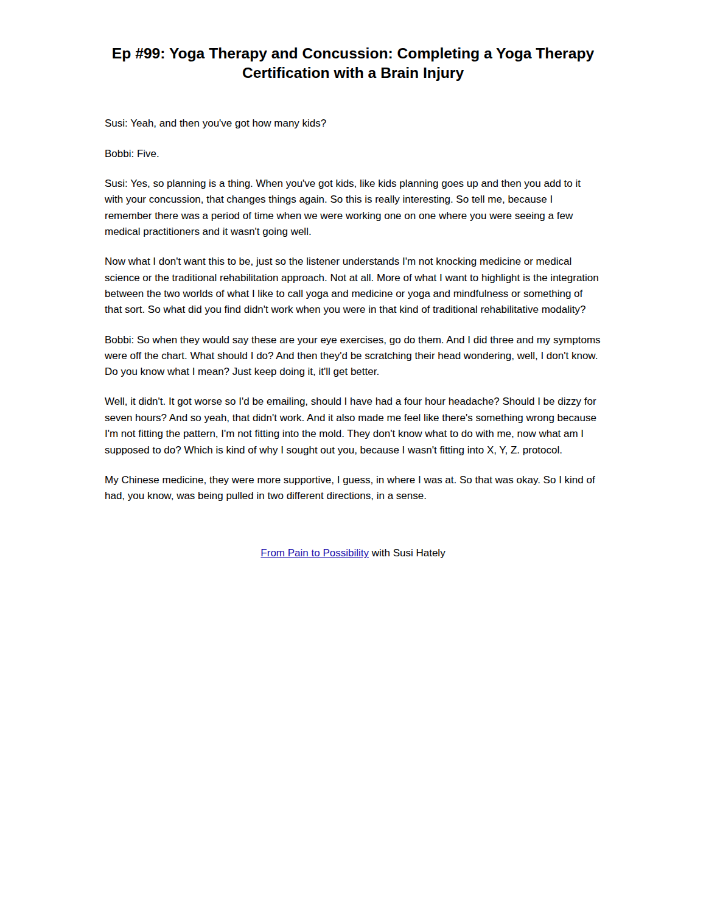Ep #99: Yoga Therapy and Concussion: Completing a Yoga Therapy Certification with a Brain Injury
Susi: Yeah, and then you've got how many kids?
Bobbi: Five.
Susi: Yes, so planning is a thing. When you've got kids, like kids planning goes up and then you add to it with your concussion, that changes things again. So this is really interesting. So tell me, because I remember there was a period of time when we were working one on one where you were seeing a few medical practitioners and it wasn't going well.
Now what I don't want this to be, just so the listener understands I'm not knocking medicine or medical science or the traditional rehabilitation approach. Not at all. More of what I want to highlight is the integration between the two worlds of what I like to call yoga and medicine or yoga and mindfulness or something of that sort. So what did you find didn't work when you were in that kind of traditional rehabilitative modality?
Bobbi: So when they would say these are your eye exercises, go do them. And I did three and my symptoms were off the chart. What should I do? And then they'd be scratching their head wondering, well, I don't know. Do you know what I mean? Just keep doing it, it'll get better.
Well, it didn't. It got worse so I'd be emailing, should I have had a four hour headache? Should I be dizzy for seven hours? And so yeah, that didn't work. And it also made me feel like there's something wrong because I'm not fitting the pattern, I'm not fitting into the mold. They don't know what to do with me, now what am I supposed to do? Which is kind of why I sought out you, because I wasn't fitting into X, Y, Z. protocol.
My Chinese medicine, they were more supportive, I guess, in where I was at. So that was okay. So I kind of had, you know, was being pulled in two different directions, in a sense.
From Pain to Possibility with Susi Hately